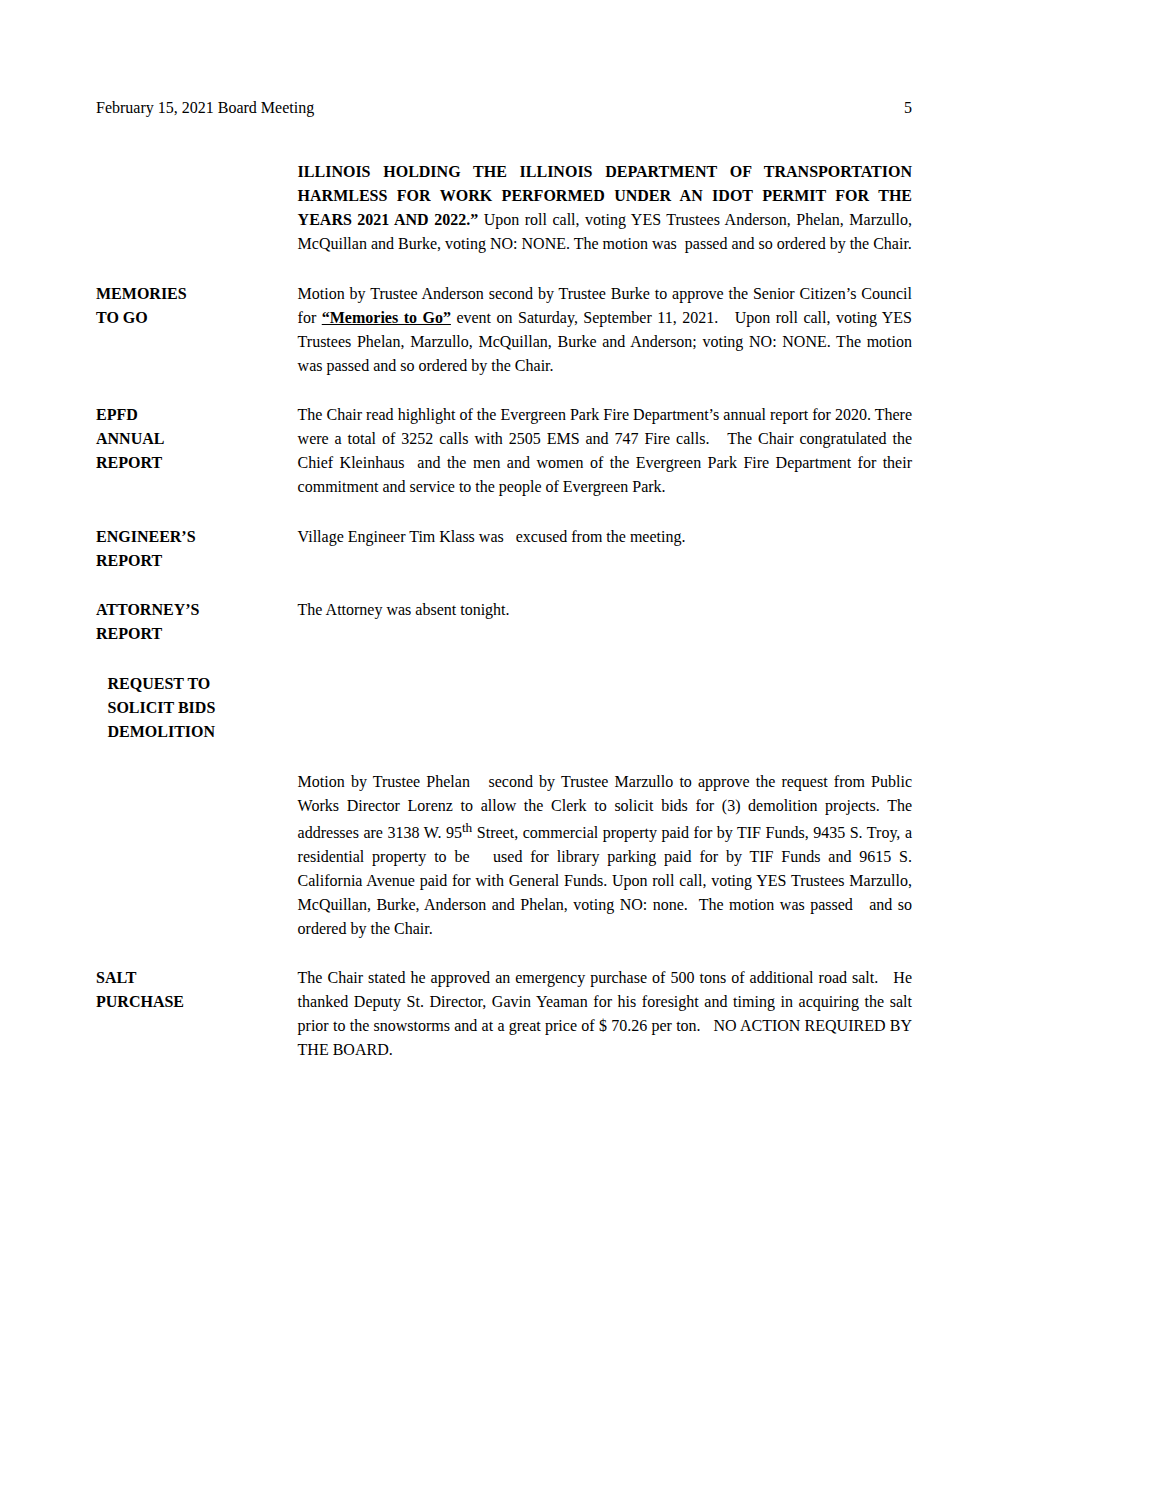February 15, 2021 Board Meeting
5
ILLINOIS HOLDING THE ILLINOIS DEPARTMENT OF TRANSPORTATION HARMLESS FOR WORK PERFORMED UNDER AN IDOT PERMIT FOR THE YEARS 2021 AND 2022.” Upon roll call, voting YES Trustees Anderson, Phelan, Marzullo, McQuillan and Burke, voting NO: NONE. The motion was passed and so ordered by the Chair.
Memories
to go
Motion by Trustee Anderson second by Trustee Burke to approve the Senior Citizen’s Council for “Memories to Go” event on Saturday, September 11, 2021. Upon roll call, voting YES Trustees Phelan, Marzullo, McQuillan, Burke and Anderson; voting NO: NONE. The motion was passed and so ordered by the Chair.
EPFD
Annual
Report
The Chair read highlight of the Evergreen Park Fire Department’s annual report for 2020. There were a total of 3252 calls with 2505 EMS and 747 Fire calls. The Chair congratulated the Chief Kleinhaus and the men and women of the Evergreen Park Fire Department for their commitment and service to the people of Evergreen Park.
Engineer’s
Report
Village Engineer Tim Klass was excused from the meeting.
Attorney’s
Report
The Attorney was absent tonight.
Request to
Solicit Bids
Demolition
Motion by Trustee Phelan second by Trustee Marzullo to approve the request from Public Works Director Lorenz to allow the Clerk to solicit bids for (3) demolition projects. The addresses are 3138 W. 95th Street, commercial property paid for by TIF Funds, 9435 S. Troy, a residential property to be used for library parking paid for by TIF Funds and 9615 S. California Avenue paid for with General Funds. Upon roll call, voting YES Trustees Marzullo, McQuillan, Burke, Anderson and Phelan, voting NO: none. The motion was passed and so ordered by the Chair.
Salt
Purchase
The Chair stated he approved an emergency purchase of 500 tons of additional road salt. He thanked Deputy St. Director, Gavin Yeaman for his foresight and timing in acquiring the salt prior to the snowstorms and at a great price of $ 70.26 per ton. NO ACTION REQUIRED BY THE BOARD.